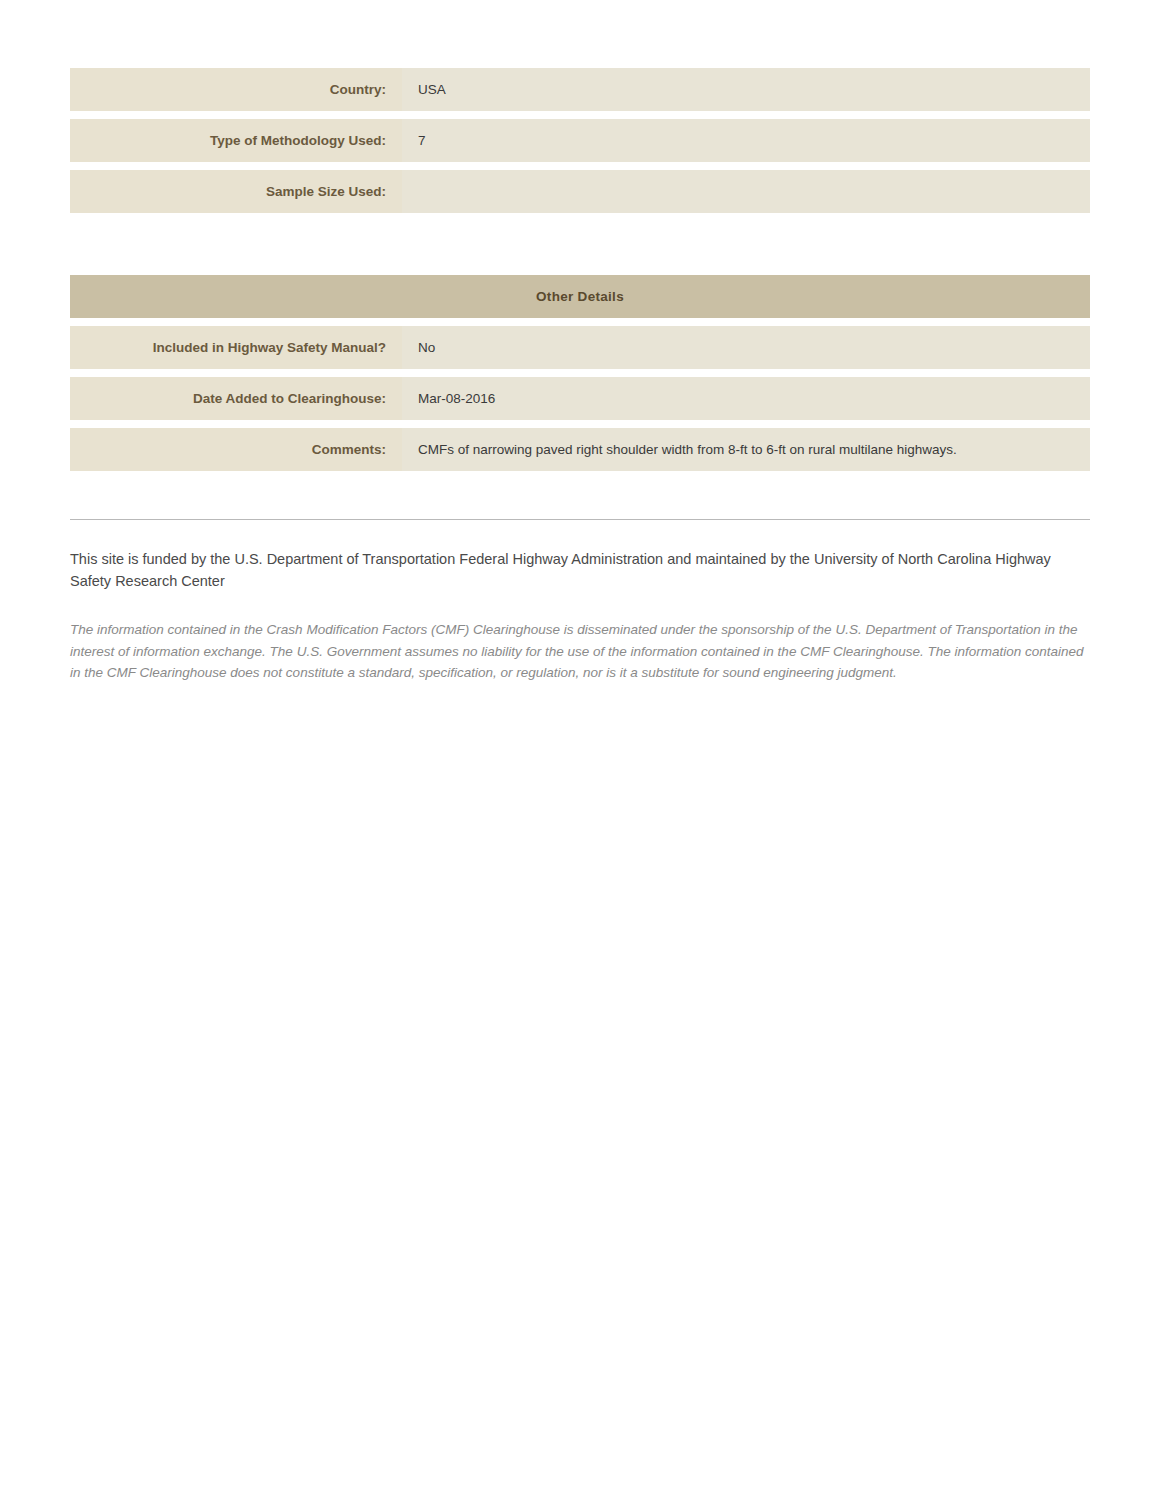| Country: | USA |
| Type of Methodology Used: | 7 |
| Sample Size Used: | |
| Other Details |
| Included in Highway Safety Manual? | No |
| Date Added to Clearinghouse: | Mar-08-2016 |
| Comments: | CMFs of narrowing paved right shoulder width from 8-ft to 6-ft on rural multilane highways. |
This site is funded by the U.S. Department of Transportation Federal Highway Administration and maintained by the University of North Carolina Highway Safety Research Center
The information contained in the Crash Modification Factors (CMF) Clearinghouse is disseminated under the sponsorship of the U.S. Department of Transportation in the interest of information exchange. The U.S. Government assumes no liability for the use of the information contained in the CMF Clearinghouse. The information contained in the CMF Clearinghouse does not constitute a standard, specification, or regulation, nor is it a substitute for sound engineering judgment.